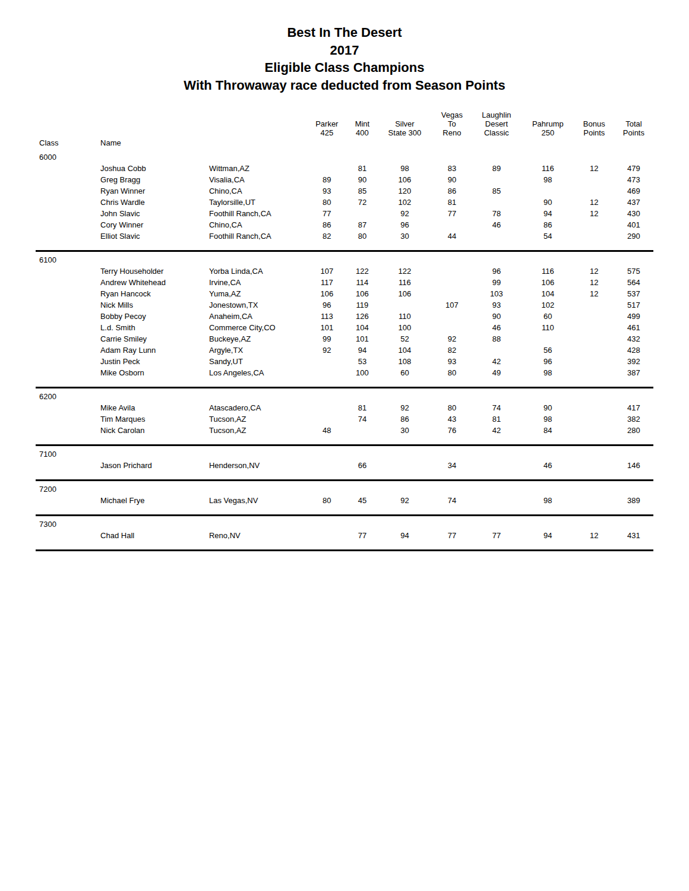Best In The Desert
2017
Eligible Class Champions
With Throwaway race deducted from Season Points
| | | | Parker 425 | Mint 400 | Silver State 300 | Vegas To Reno | Laughlin Desert Classic | Pahrump 250 | Bonus Points | Total Points |
| --- | --- | --- | --- | --- | --- | --- | --- | --- | --- | --- |
| Class | Name | | | | | | | | | |
| 6000 |
| | Joshua Cobb | Wittman,AZ | | 81 | 98 | 83 | 89 | 116 | 12 | 479 |
| | Greg Bragg | Visalia,CA | 89 | 90 | 106 | 90 | | 98 | | 473 |
| | Ryan Winner | Chino,CA | 93 | 85 | 120 | 86 | 85 | | | 469 |
| | Chris Wardle | Taylorsille,UT | 80 | 72 | 102 | 81 | | 90 | 12 | 437 |
| | John Slavic | Foothill Ranch,CA | 77 | | 92 | 77 | 78 | 94 | 12 | 430 |
| | Cory Winner | Chino,CA | 86 | 87 | 96 | | 46 | 86 | | 401 |
| | Elliot Slavic | Foothill Ranch,CA | 82 | 80 | 30 | 44 | | 54 | | 290 |
| 6100 |
| | Terry Householder | Yorba Linda,CA | 107 | 122 | 122 | | 96 | 116 | 12 | 575 |
| | Andrew Whitehead | Irvine,CA | 117 | 114 | 116 | | 99 | 106 | 12 | 564 |
| | Ryan Hancock | Yuma,AZ | 106 | 106 | 106 | | 103 | 104 | 12 | 537 |
| | Nick Mills | Jonestown,TX | 96 | 119 | | 107 | 93 | 102 | | 517 |
| | Bobby Pecoy | Anaheim,CA | 113 | 126 | 110 | | 90 | 60 | | 499 |
| | L.d. Smith | Commerce City,CO | 101 | 104 | 100 | | 46 | 110 | | 461 |
| | Carrie Smiley | Buckeye,AZ | 99 | 101 | 52 | 92 | 88 | | | 432 |
| | Adam Ray Lunn | Argyle,TX | 92 | 94 | 104 | 82 | | 56 | | 428 |
| | Justin Peck | Sandy,UT | | 53 | 108 | 93 | 42 | 96 | | 392 |
| | Mike Osborn | Los Angeles,CA | | 100 | 60 | 80 | 49 | 98 | | 387 |
| 6200 |
| | Mike Avila | Atascadero,CA | | 81 | 92 | 80 | 74 | 90 | | 417 |
| | Tim Marques | Tucson,AZ | | 74 | 86 | 43 | 81 | 98 | | 382 |
| | Nick Carolan | Tucson,AZ | 48 | | 30 | 76 | 42 | 84 | | 280 |
| 7100 |
| | Jason Prichard | Henderson,NV | | 66 | | 34 | | 46 | | 146 |
| 7200 |
| | Michael Frye | Las Vegas,NV | 80 | 45 | 92 | 74 | | 98 | | 389 |
| 7300 |
| | Chad Hall | Reno,NV | | 77 | 94 | 77 | 77 | 94 | 12 | 431 |